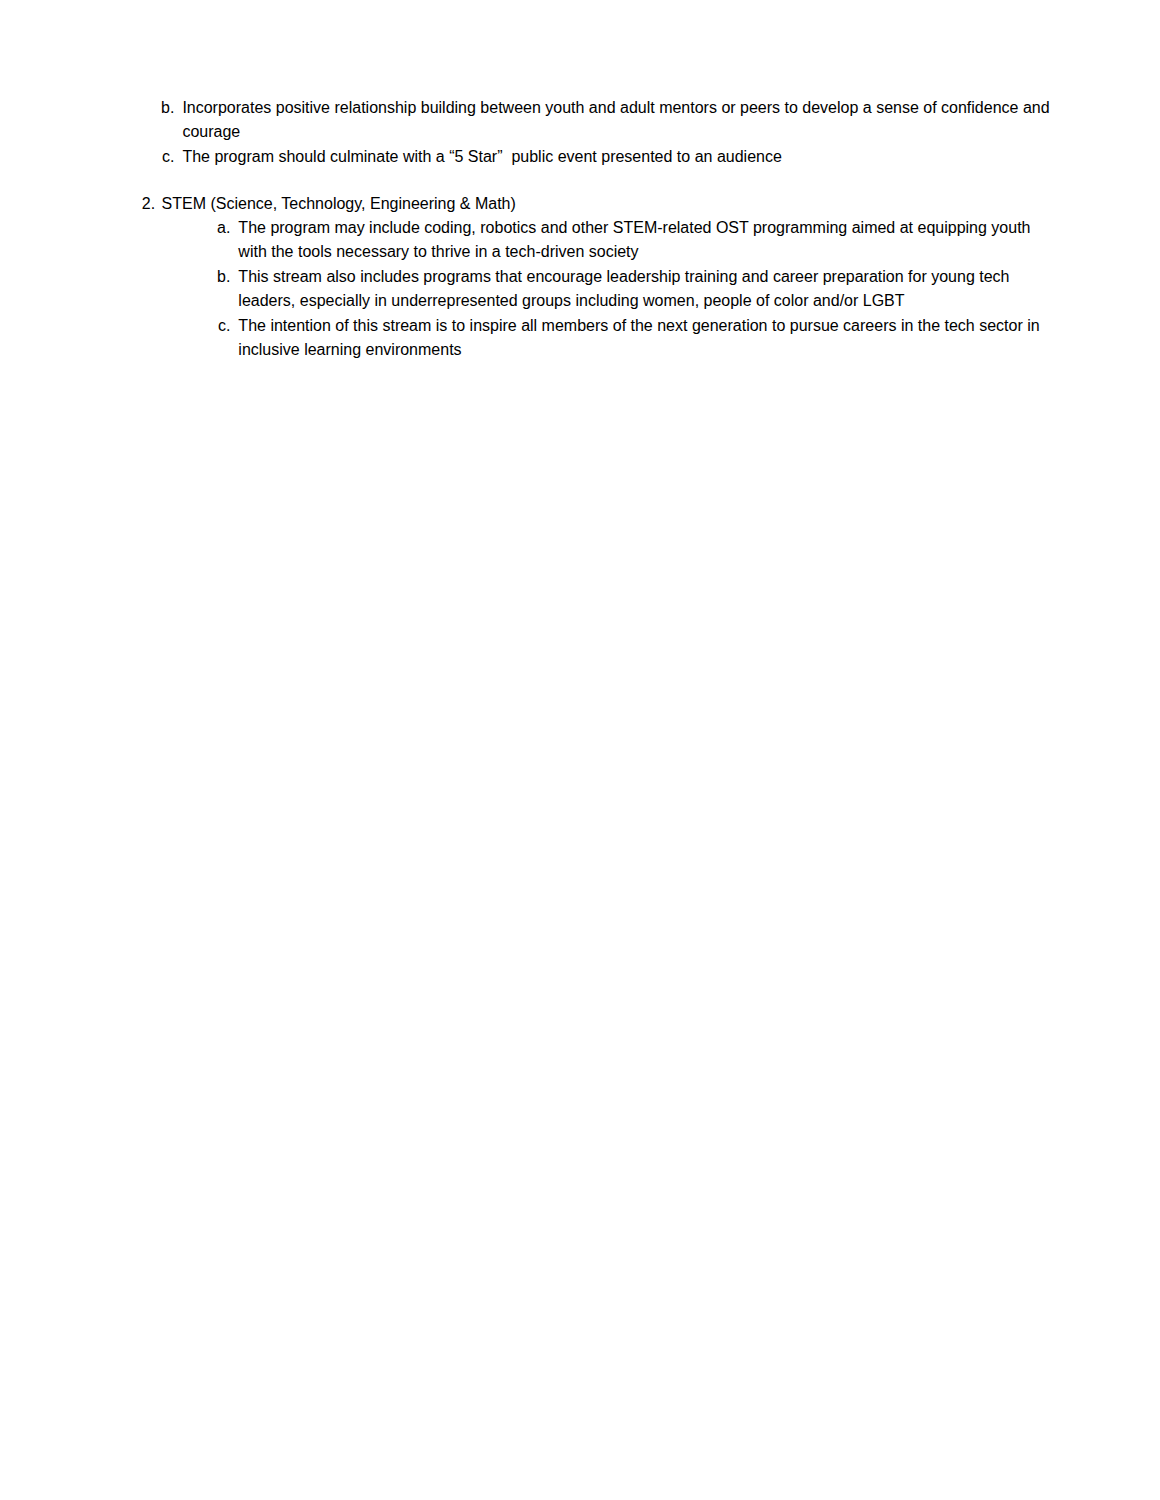b. Incorporates positive relationship building between youth and adult mentors or peers to develop a sense of confidence and courage
c. The program should culminate with a “5 Star” public event presented to an audience
2. STEM (Science, Technology, Engineering & Math)
a. The program may include coding, robotics and other STEM-related OST programming aimed at equipping youth with the tools necessary to thrive in a tech-driven society
b. This stream also includes programs that encourage leadership training and career preparation for young tech leaders, especially in underrepresented groups including women, people of color and/or LGBT
c. The intention of this stream is to inspire all members of the next generation to pursue careers in the tech sector in inclusive learning environments